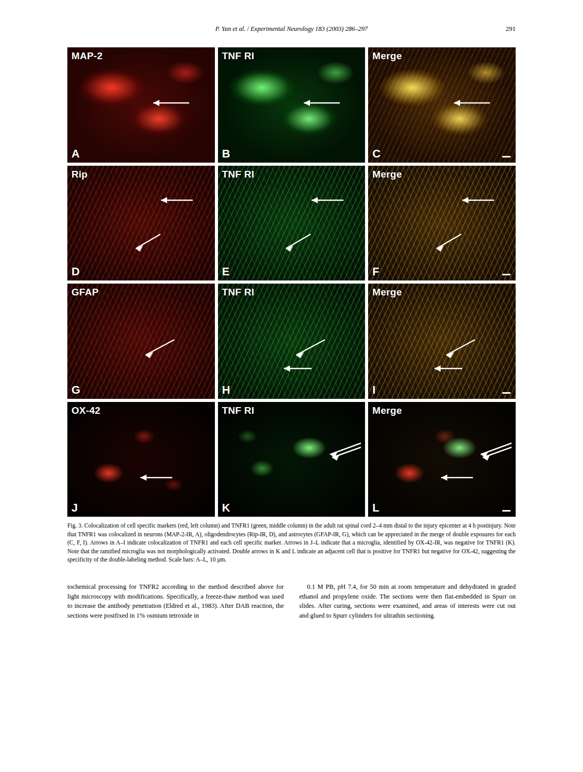P. Yan et al. / Experimental Neurology 183 (2003) 286–297
291
MAP-2 A
TNF RI B
Merge C
Rip D
TNF RI E
Merge F
GFAP G
TNF RI H
Merge I
OX-42 J
TNF RI K
Merge L
Fig. 3. Colocalization of cell specific markers (red, left column) and TNFR1 (green, middle column) in the adult rat spinal cord 2–4 mm distal to the injury epicenter at 4 h postinjury. Note that TNFR1 was colocalized in neurons (MAP-2-IR, A), oligodendrocytes (Rip-IR, D), and astrocytes (GFAP-IR, G), which can be appreciated in the merge of double exposures for each (C, F, I). Arrows in A–I indicate colocalization of TNFR1 and each cell specific marker. Arrows in J–L indicate that a microglia, identified by OX-42-IR, was negative for TNFR1 (K). Note that the ramified microglia was not morphologically activated. Double arrows in K and L indicate an adjacent cell that is positive for TNFR1 but negative for OX-42, suggesting the specificity of the double-labeling method. Scale bars: A–L, 10 μm.
tochemical processing for TNFR2 according to the method described above for light microscopy with modifications. Specifically, a freeze-thaw method was used to increase the antibody penetration (Eldred et al., 1983). After DAB reaction, the sections were postfixed in 1% osmium tetroxide in
0.1 M PB, pH 7.4, for 50 min at room temperature and dehydrated in graded ethanol and propylene oxide. The sections were then flat-embedded in Spurr on slides. After curing, sections were examined, and areas of interests were cut out and glued to Spurr cylinders for ultrathin sectioning.